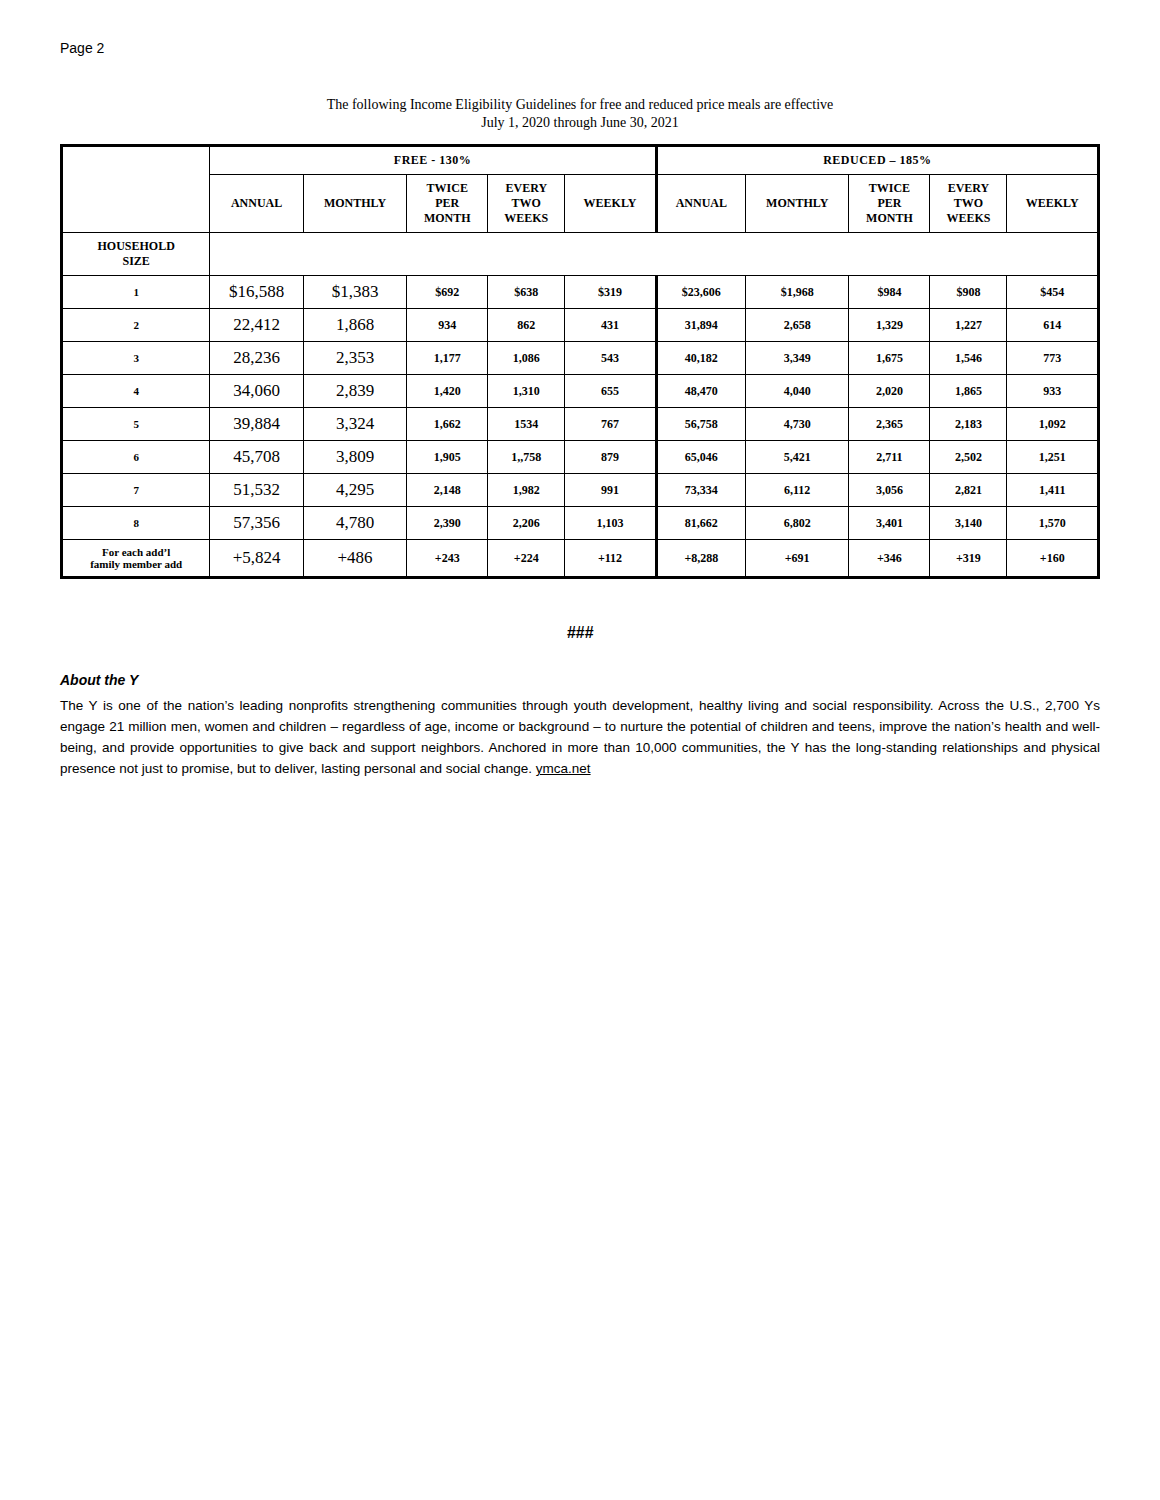Page 2
The following Income Eligibility Guidelines for free and reduced price meals are effective
July 1, 2020 through June 30, 2021
| | FREE - 130% | REDUCED – 185% |
| --- | --- | --- |
| ANNUAL | MONTHLY | TWICE PER MONTH | EVERY TWO WEEKS | WEEKLY | ANNUAL | MONTHLY | TWICE PER MONTH | EVERY TWO WEEKS | WEEKLY |
| HOUSEHOLD SIZE | |
| 1 | $16,588 | $1,383 | $692 | $638 | $319 | $23,606 | $1,968 | $984 | $908 | $454 |
| 2 | 22,412 | 1,868 | 934 | 862 | 431 | 31,894 | 2,658 | 1,329 | 1,227 | 614 |
| 3 | 28,236 | 2,353 | 1,177 | 1,086 | 543 | 40,182 | 3,349 | 1,675 | 1,546 | 773 |
| 4 | 34,060 | 2,839 | 1,420 | 1,310 | 655 | 48,470 | 4,040 | 2,020 | 1,865 | 933 |
| 5 | 39,884 | 3,324 | 1,662 | 1534 | 767 | 56,758 | 4,730 | 2,365 | 2,183 | 1,092 |
| 6 | 45,708 | 3,809 | 1,905 | 1,,758 | 879 | 65,046 | 5,421 | 2,711 | 2,502 | 1,251 |
| 7 | 51,532 | 4,295 | 2,148 | 1,982 | 991 | 73,334 | 6,112 | 3,056 | 2,821 | 1,411 |
| 8 | 57,356 | 4,780 | 2,390 | 2,206 | 1,103 | 81,662 | 6,802 | 3,401 | 3,140 | 1,570 |
| For each add’l family member add | +5,824 | +486 | +243 | +224 | +112 | +8,288 | +691 | +346 | +319 | +160 |
###
About the Y
The Y is one of the nation’s leading nonprofits strengthening communities through youth development, healthy living and social responsibility. Across the U.S., 2,700 Ys engage 21 million men, women and children – regardless of age, income or background – to nurture the potential of children and teens, improve the nation’s health and well-being, and provide opportunities to give back and support neighbors. Anchored in more than 10,000 communities, the Y has the long-standing relationships and physical presence not just to promise, but to deliver, lasting personal and social change. ymca.net